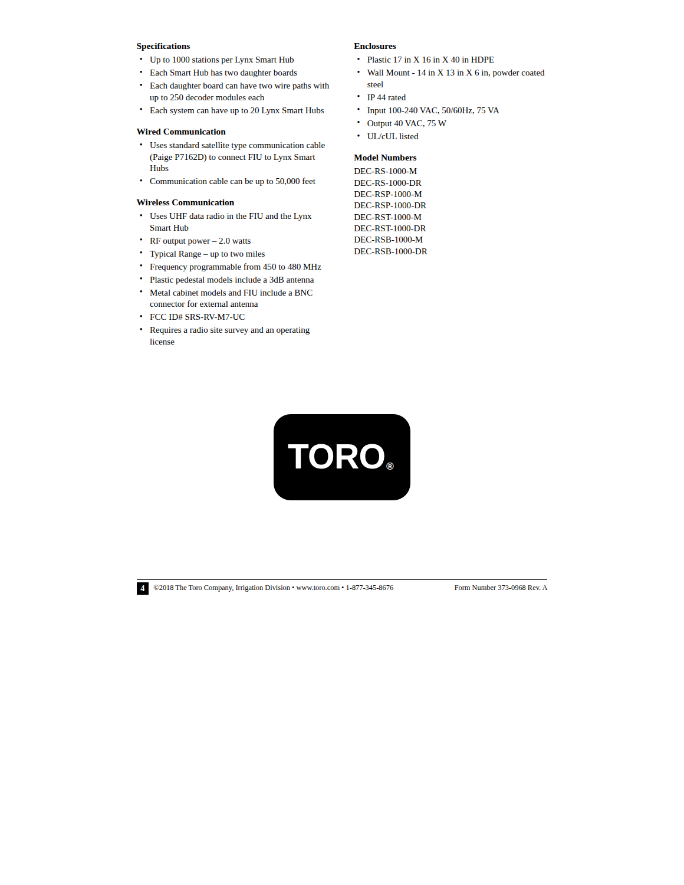Specifications
Up to 1000 stations per Lynx Smart Hub
Each Smart Hub has two daughter boards
Each daughter board can have two wire paths with up to 250 decoder modules each
Each system can have up to 20 Lynx Smart Hubs
Wired Communication
Uses standard satellite type communication cable (Paige P7162D) to connect FIU to Lynx Smart Hubs
Communication cable can be up to 50,000 feet
Wireless Communication
Uses UHF data radio in the FIU and the Lynx Smart Hub
RF output power – 2.0 watts
Typical Range – up to two miles
Frequency programmable from 450 to 480 MHz
Plastic pedestal models include a 3dB antenna
Metal cabinet models and FIU include a BNC connector for external antenna
FCC ID# SRS-RV-M7-UC
Requires a radio site survey and an operating license
Enclosures
Plastic 17 in X 16 in X 40 in HDPE
Wall Mount - 14 in X 13 in X 6 in, powder coated steel
IP 44 rated
Input 100-240 VAC, 50/60Hz, 75 VA
Output 40 VAC, 75 W
UL/cUL listed
Model Numbers
DEC-RS-1000-M
DEC-RS-1000-DR
DEC-RSP-1000-M
DEC-RSP-1000-DR
DEC-RST-1000-M
DEC-RST-1000-DR
DEC-RSB-1000-M
DEC-RSB-1000-DR
TORO®
4
©2018 The Toro Company, Irrigation Division • www.toro.com • 1-877-345-8676
Form Number 373-0968 Rev. A